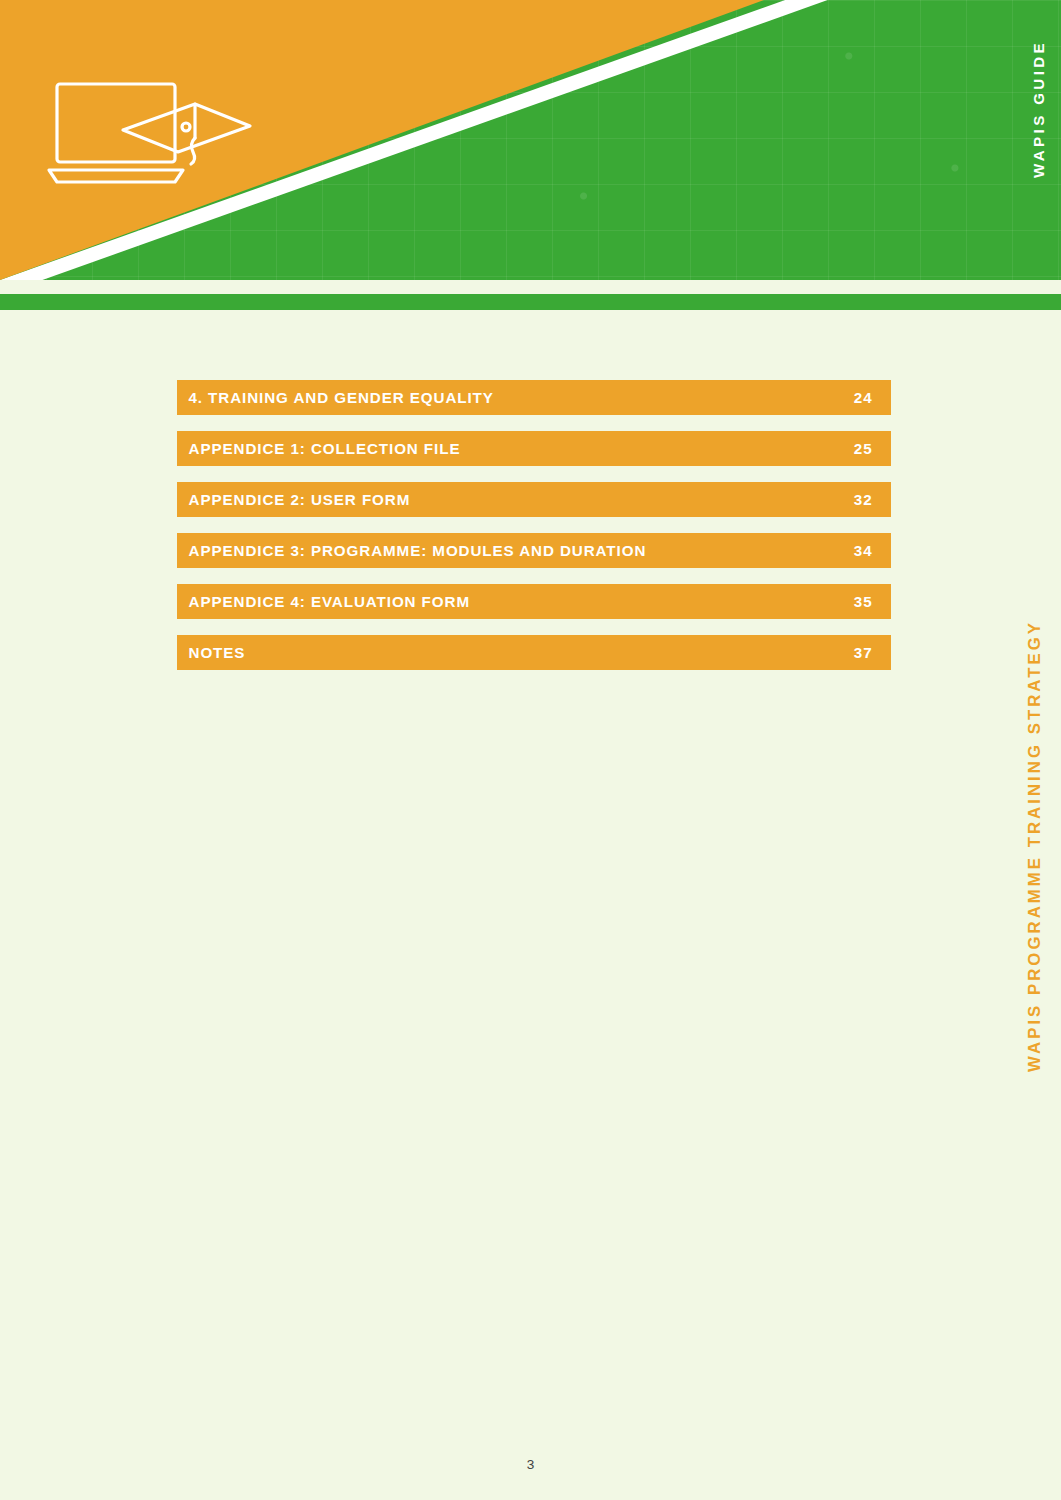WAPIS GUIDE
4. TRAINING AND GENDER EQUALITY 24
APPENDICE 1: COLLECTION FILE 25
APPENDICE 2: USER FORM 32
APPENDICE 3: PROGRAMME: MODULES AND DURATION 34
APPENDICE 4: EVALUATION FORM 35
NOTES 37
WAPIS PROGRAMME TRAINING STRATEGY
3